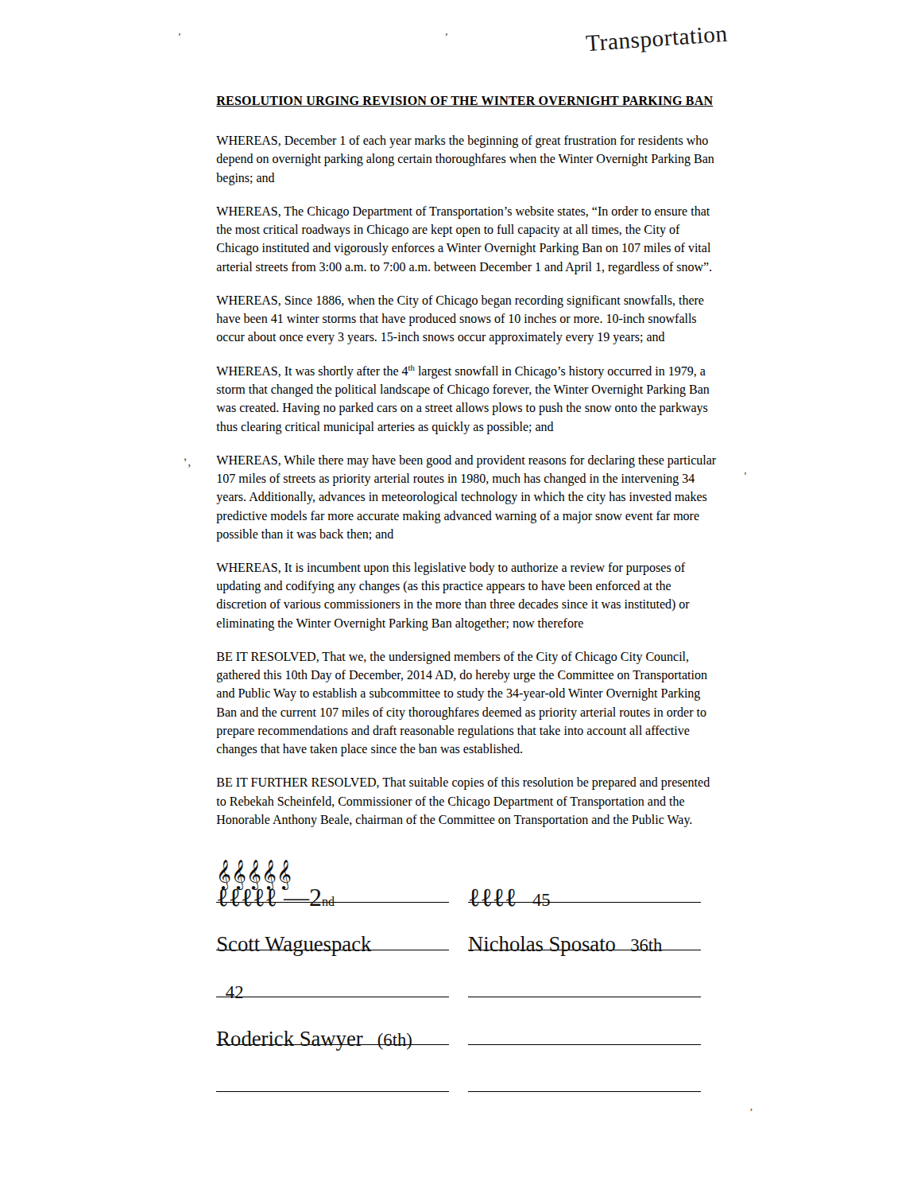Transportation
,
,
’,
,
,
RESOLUTION URGING REVISION OF THE WINTER OVERNIGHT PARKING BAN
WHEREAS, December 1 of each year marks the beginning of great frustration for residents who depend on overnight parking along certain thoroughfares when the Winter Overnight Parking Ban begins; and
WHEREAS, The Chicago Department of Transportation’s website states, “In order to ensure that the most critical roadways in Chicago are kept open to full capacity at all times, the City of Chicago instituted and vigorously enforces a Winter Overnight Parking Ban on 107 miles of vital arterial streets from 3:00 a.m. to 7:00 a.m. between December 1 and April 1, regardless of snow”.
WHEREAS, Since 1886, when the City of Chicago began recording significant snowfalls, there have been 41 winter storms that have produced snows of 10 inches or more. 10-inch snowfalls occur about once every 3 years. 15-inch snows occur approximately every 19 years; and
WHEREAS, It was shortly after the 4th largest snowfall in Chicago’s history occurred in 1979, a storm that changed the political landscape of Chicago forever, the Winter Overnight Parking Ban was created. Having no parked cars on a street allows plows to push the snow onto the parkways thus clearing critical municipal arteries as quickly as possible; and
WHEREAS, While there may have been good and provident reasons for declaring these particular 107 miles of streets as priority arterial routes in 1980, much has changed in the intervening 34 years. Additionally, advances in meteorological technology in which the city has invested makes predictive models far more accurate making advanced warning of a major snow event far more possible than it was back then; and
WHEREAS, It is incumbent upon this legislative body to authorize a review for purposes of updating and codifying any changes (as this practice appears to have been enforced at the discretion of various commissioners in the more than three decades since it was instituted) or eliminating the Winter Overnight Parking Ban altogether; now therefore
BE IT RESOLVED, That we, the undersigned members of the City of Chicago City Council, gathered this 10th Day of December, 2014 AD, do hereby urge the Committee on Transportation and Public Way to establish a subcommittee to study the 34-year-old Winter Overnight Parking Ban and the current 107 miles of city thoroughfares deemed as priority arterial routes in order to prepare recommendations and draft reasonable regulations that take into account all affective changes that have taken place since the ban was established.
BE IT FURTHER RESOLVED, That suitable copies of this resolution be prepared and presented to Rebekah Scheinfeld, Commissioner of the Chicago Department of Transportation and the Honorable Anthony Beale, chairman of the Committee on Transportation and the Public Way.
| 𝄞𝄞𝄞𝄞𝄞 ℓℓℓℓℓ —2 nd | ℓℓℓℓ 45 |
| Scott Waguespack | Nicholas Sposato 36th |
| 42 | |
| Roderick Sawyer (6th) | |